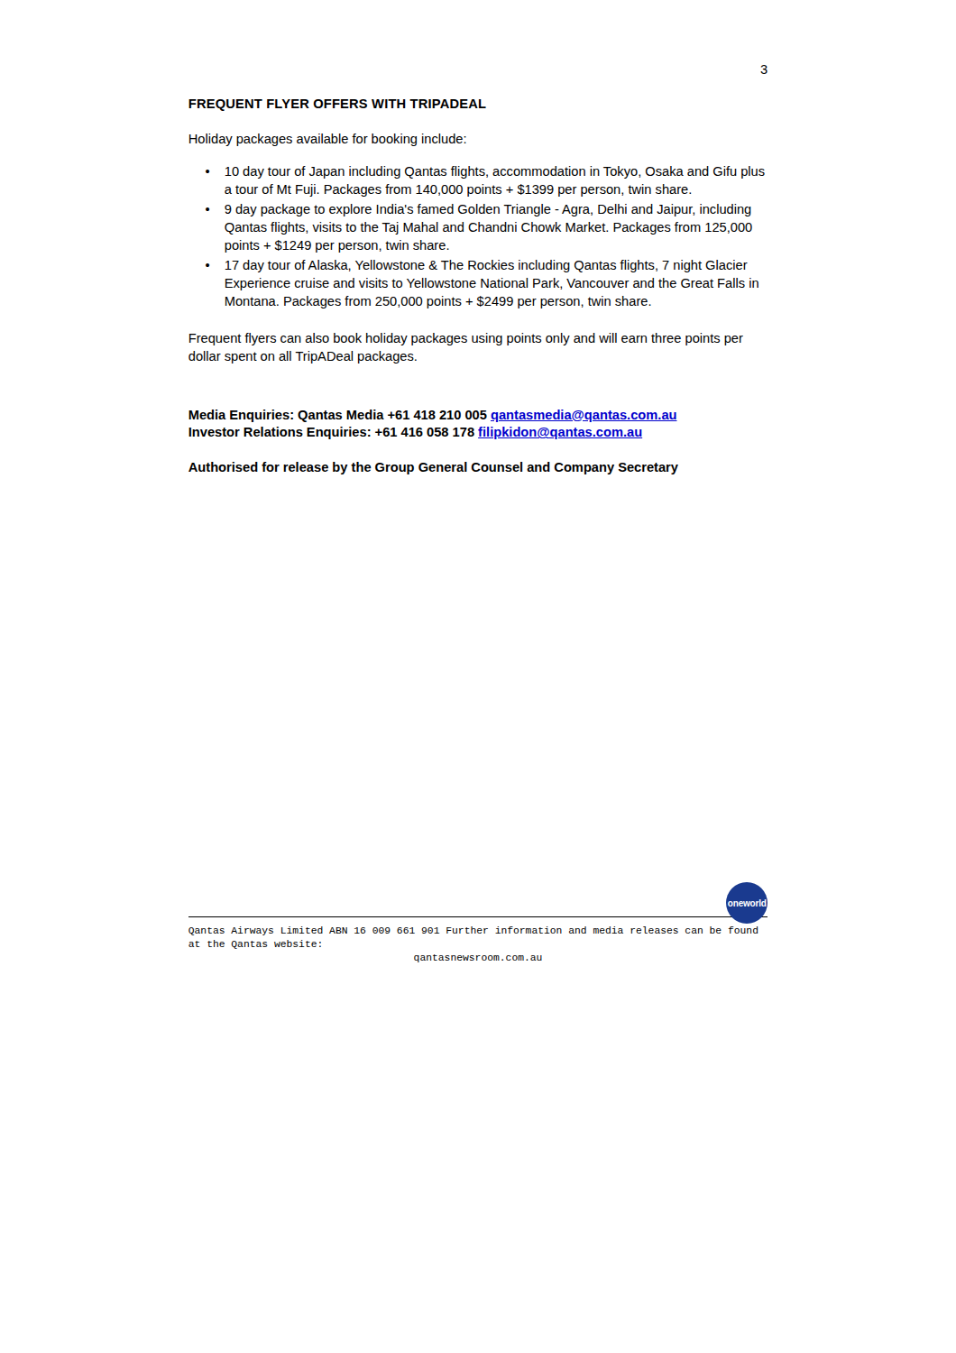3
FREQUENT FLYER OFFERS WITH TRIPADEAL
Holiday packages available for booking include:
10 day tour of Japan including Qantas flights, accommodation in Tokyo, Osaka and Gifu plus a tour of Mt Fuji. Packages from 140,000 points + $1399 per person, twin share.
9 day package to explore India's famed Golden Triangle - Agra, Delhi and Jaipur, including Qantas flights, visits to the Taj Mahal and Chandni Chowk Market. Packages from 125,000 points + $1249 per person, twin share.
17 day tour of Alaska, Yellowstone & The Rockies including Qantas flights, 7 night Glacier Experience cruise and visits to Yellowstone National Park, Vancouver and the Great Falls in Montana. Packages from 250,000 points + $2499 per person, twin share.
Frequent flyers can also book holiday packages using points only and will earn three points per dollar spent on all TripADeal packages.
Media Enquiries: Qantas Media +61 418 210 005 qantasmedia@qantas.com.au
Investor Relations Enquiries: +61 416 058 178 filipkidon@qantas.com.au
Authorised for release by the Group General Counsel and Company Secretary
oneworld
Qantas Airways Limited ABN 16 009 661 901 Further information and media releases can be found at the Qantas website:
qantasnewsroom.com.au